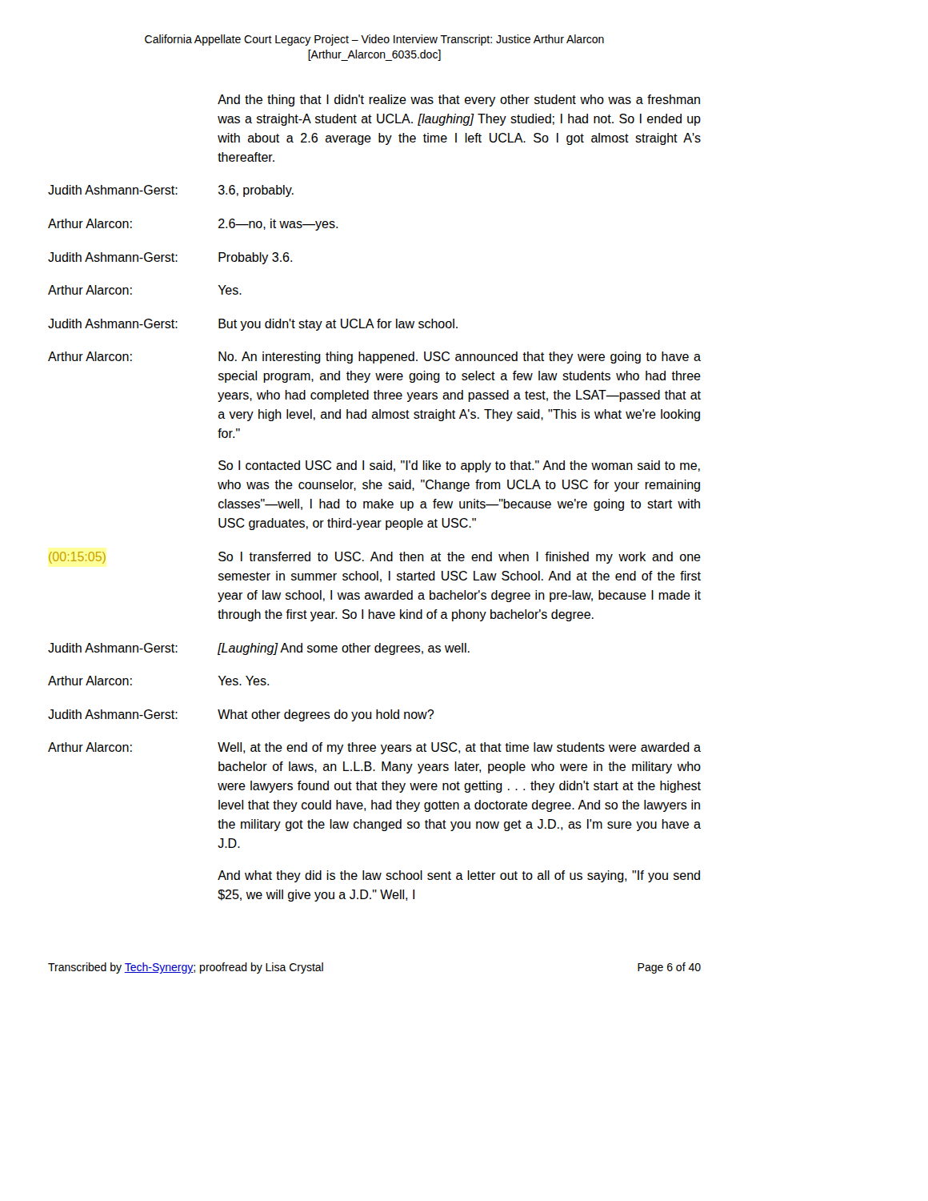California Appellate Court Legacy Project – Video Interview Transcript: Justice Arthur Alarcon
[Arthur_Alarcon_6035.doc]
| | And the thing that I didn't realize was that every other student who was a freshman was a straight-A student at UCLA. [laughing] They studied; I had not. So I ended up with about a 2.6 average by the time I left UCLA. So I got almost straight A's thereafter. |
| Judith Ashmann-Gerst: | 3.6, probably. |
| Arthur Alarcon: | 2.6—no, it was—yes. |
| Judith Ashmann-Gerst: | Probably 3.6. |
| Arthur Alarcon: | Yes. |
| Judith Ashmann-Gerst: | But you didn't stay at UCLA for law school. |
| Arthur Alarcon: | No. An interesting thing happened. USC announced that they were going to have a special program, and they were going to select a few law students who had three years, who had completed three years and passed a test, the LSAT—passed that at a very high level, and had almost straight A's. They said, "This is what we're looking for." So I contacted USC and I said, "I'd like to apply to that." And the woman said to me, who was the counselor, she said, "Change from UCLA to USC for your remaining classes"—well, I had to make up a few units—"because we're going to start with USC graduates, or third-year people at USC." |
| (00:15:05) | So I transferred to USC. And then at the end when I finished my work and one semester in summer school, I started USC Law School. And at the end of the first year of law school, I was awarded a bachelor's degree in pre-law, because I made it through the first year. So I have kind of a phony bachelor's degree. |
| Judith Ashmann-Gerst: | [Laughing] And some other degrees, as well. |
| Arthur Alarcon: | Yes. Yes. |
| Judith Ashmann-Gerst: | What other degrees do you hold now? |
| Arthur Alarcon: | Well, at the end of my three years at USC, at that time law students were awarded a bachelor of laws, an L.L.B. Many years later, people who were in the military who were lawyers found out that they were not getting . . . they didn't start at the highest level that they could have, had they gotten a doctorate degree. And so the lawyers in the military got the law changed so that you now get a J.D., as I'm sure you have a J.D. And what they did is the law school sent a letter out to all of us saying, "If you send $25, we will give you a J.D." Well, I |
Transcribed by Tech-Synergy; proofread by Lisa Crystal Page 6 of 40